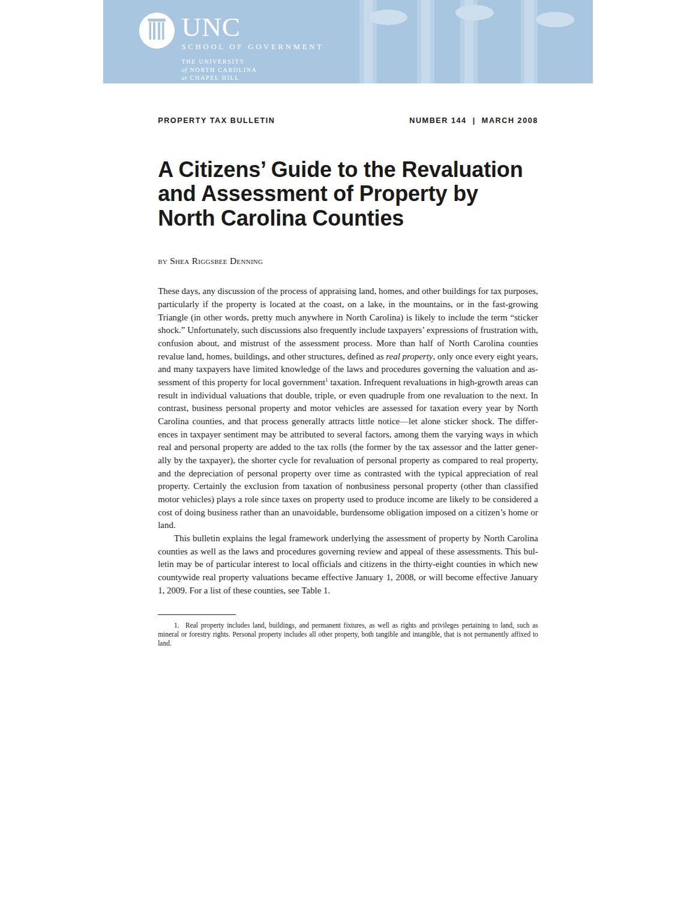UNC SCHOOL OF GOVERNMENT
THE UNIVERSITY
of NORTH CAROLINA
at CHAPEL HILL
PROPERTY TAX BULLETIN NUMBER 144 | MARCH 2008
A Citizens’ Guide to the Revaluation
and Assessment of Property by
North Carolina Counties
by Shea Riggsbee Denning
These days, any discussion of the process of appraising land, homes, and other buildings for tax purposes, particularly if the property is located at the coast, on a lake, in the mountains, or in the fast-growing Triangle (in other words, pretty much anywhere in North Carolina) is likely to include the term “sticker shock.” Unfortunately, such discussions also frequently include taxpayers’ expressions of frustration with, confusion about, and mistrust of the assessment process. More than half of North Carolina counties revalue land, homes, buildings, and other structures, defined as real property, only once every eight years, and many taxpayers have limited knowledge of the laws and procedures governing the valuation and assessment of this property for local government1 taxation. Infrequent revaluations in high-growth areas can result in individual valuations that double, triple, or even quadruple from one revaluation to the next. In contrast, business personal property and motor vehicles are assessed for taxation every year by North Carolina counties, and that process generally attracts little notice—let alone sticker shock. The differences in taxpayer sentiment may be attributed to several factors, among them the varying ways in which real and personal property are added to the tax rolls (the former by the tax assessor and the latter generally by the taxpayer), the shorter cycle for revaluation of personal property as compared to real property, and the depreciation of personal property over time as contrasted with the typical appreciation of real property. Certainly the exclusion from taxation of nonbusiness personal property (other than classified motor vehicles) plays a role since taxes on property used to produce income are likely to be considered a cost of doing business rather than an unavoidable, burdensome obligation imposed on a citizen’s home or land.
This bulletin explains the legal framework underlying the assessment of property by North Carolina counties as well as the laws and procedures governing review and appeal of these assessments. This bulletin may be of particular interest to local officials and citizens in the thirty-eight counties in which new countywide real property valuations became effective January 1, 2008, or will become effective January 1, 2009. For a list of these counties, see Table 1.
1. Real property includes land, buildings, and permanent fixtures, as well as rights and privileges pertaining to land, such as mineral or forestry rights. Personal property includes all other property, both tangible and intangible, that is not permanently affixed to land.